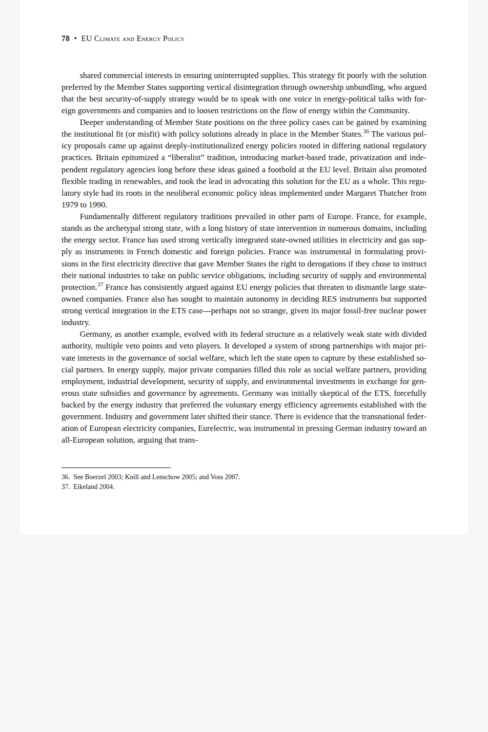78•EU Climate and Energy Policy
shared commercial interests in ensuring uninterrupted supplies. This strategy fit poorly with the solution preferred by the Member States supporting vertical disintegration through ownership unbundling, who argued that the best security-of-supply strategy would be to speak with one voice in energy-political talks with foreign governments and companies and to loosen restrictions on the flow of energy within the Community.
Deeper understanding of Member State positions on the three policy cases can be gained by examining the institutional fit (or misfit) with policy solutions already in place in the Member States.36 The various policy proposals came up against deeply-institutionalized energy policies rooted in differing national regulatory practices. Britain epitomized a “liberalist” tradition, introducing market-based trade, privatization and independent regulatory agencies long before these ideas gained a foothold at the EU level. Britain also promoted flexible trading in renewables, and took the lead in advocating this solution for the EU as a whole. This regulatory style had its roots in the neoliberal economic policy ideas implemented under Margaret Thatcher from 1979 to 1990.
Fundamentally different regulatory traditions prevailed in other parts of Europe. France, for example, stands as the archetypal strong state, with a long history of state intervention in numerous domains, including the energy sector. France has used strong vertically integrated state-owned utilities in electricity and gas supply as instruments in French domestic and foreign policies. France was instrumental in formulating provisions in the first electricity directive that gave Member States the right to derogations if they chose to instruct their national industries to take on public service obligations, including security of supply and environmental protection.37 France has consistently argued against EU energy policies that threaten to dismantle large state-owned companies. France also has sought to maintain autonomy in deciding RES instruments but supported strong vertical integration in the ETS case—perhaps not so strange, given its major fossil-free nuclear power industry.
Germany, as another example, evolved with its federal structure as a relatively weak state with divided authority, multiple veto points and veto players. It developed a system of strong partnerships with major private interests in the governance of social welfare, which left the state open to capture by these established social partners. In energy supply, major private companies filled this role as social welfare partners, providing employment, industrial development, security of supply, and environmental investments in exchange for generous state subsidies and governance by agreements. Germany was initially skeptical of the ETS, forcefully backed by the energy industry that preferred the voluntary energy efficiency agreements established with the government. Industry and government later shifted their stance. There is evidence that the transnational federation of European electricity companies, Eurelectric, was instrumental in pressing German industry toward an all-European solution, arguing that trans-
36. See Boerzel 2003; Knill and Lenschow 2005; and Voss 2007.
37. Eikeland 2004.